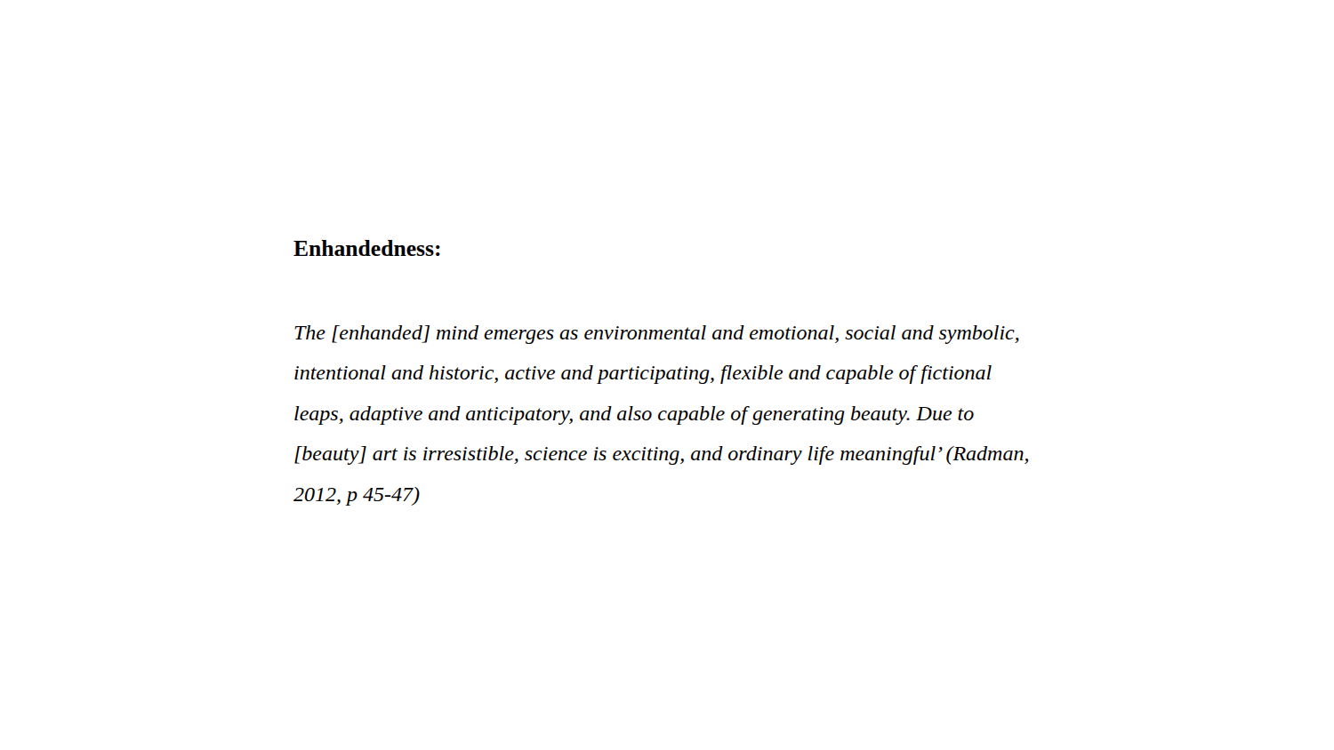Enhandedness:
The [enhanded] mind emerges as environmental and emotional, social and symbolic, intentional and historic, active and participating, flexible and capable of fictional leaps, adaptive and anticipatory, and also capable of generating beauty. Due to [beauty] art is irresistible, science is exciting, and ordinary life meaningful’ (Radman, 2012, p 45-47)